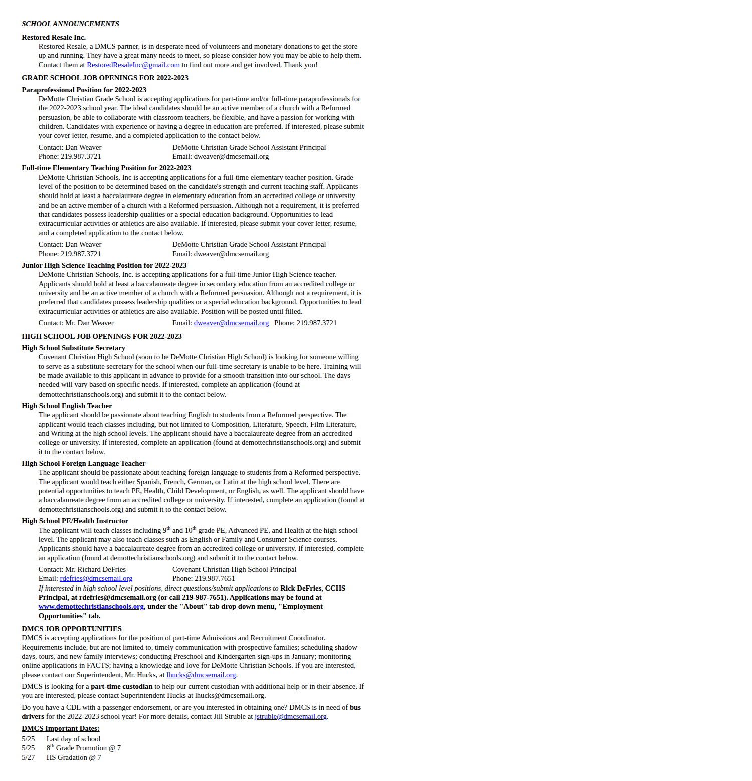SCHOOL ANNOUNCEMENTS
Restored Resale Inc.
Restored Resale, a DMCS partner, is in desperate need of volunteers and monetary donations to get the store up and running. They have a great many needs to meet, so please consider how you may be able to help them. Contact them at RestoredResaleInc@gmail.com to find out more and get involved. Thank you!
GRADE SCHOOL JOB OPENINGS FOR 2022-2023
Paraprofessional Position for 2022-2023
DeMotte Christian Grade School is accepting applications for part-time and/or full-time paraprofessionals for the 2022-2023 school year. The ideal candidates should be an active member of a church with a Reformed persuasion, be able to collaborate with classroom teachers, be flexible, and have a passion for working with children. Candidates with experience or having a degree in education are preferred. If interested, please submit your cover letter, resume, and a completed application to the contact below.
Contact: Dan Weaver DeMotte Christian Grade School Assistant Principal
Phone: 219.987.3721 Email: dweaver@dmcsemail.org
Full-time Elementary Teaching Position for 2022-2023
DeMotte Christian Schools, Inc is accepting applications for a full-time elementary teacher position. Grade level of the position to be determined based on the candidate's strength and current teaching staff. Applicants should hold at least a baccalaureate degree in elementary education from an accredited college or university and be an active member of a church with a Reformed persuasion. Although not a requirement, it is preferred that candidates possess leadership qualities or a special education background. Opportunities to lead extracurricular activities or athletics are also available. If interested, please submit your cover letter, resume, and a completed application to the contact below.
Contact: Dan Weaver DeMotte Christian Grade School Assistant Principal
Phone: 219.987.3721 Email: dweaver@dmcsemail.org
Junior High Science Teaching Position for 2022-2023
DeMotte Christian Schools, Inc. is accepting applications for a full-time Junior High Science teacher. Applicants should hold at least a baccalaureate degree in secondary education from an accredited college or university and be an active member of a church with a Reformed persuasion. Although not a requirement, it is preferred that candidates possess leadership qualities or a special education background. Opportunities to lead extracurricular activities or athletics are also available. Position will be posted until filled.
Contact: Mr. Dan Weaver Email: dweaver@dmcsemail.org Phone: 219.987.3721
HIGH SCHOOL JOB OPENINGS FOR 2022-2023
High School Substitute Secretary
Covenant Christian High School (soon to be DeMotte Christian High School) is looking for someone willing to serve as a substitute secretary for the school when our full-time secretary is unable to be here. Training will be made available to this applicant in advance to provide for a smooth transition into our school. The days needed will vary based on specific needs. If interested, complete an application (found at demottechristianschools.org) and submit it to the contact below.
High School English Teacher
The applicant should be passionate about teaching English to students from a Reformed perspective. The applicant would teach classes including, but not limited to Composition, Literature, Speech, Film Literature, and Writing at the high school levels. The applicant should have a baccalaureate degree from an accredited college or university. If interested, complete an application (found at demottechristianschools.org) and submit it to the contact below.
High School Foreign Language Teacher
The applicant should be passionate about teaching foreign language to students from a Reformed perspective. The applicant would teach either Spanish, French, German, or Latin at the high school level. There are potential opportunities to teach PE, Health, Child Development, or English, as well. The applicant should have a baccalaureate degree from an accredited college or university. If interested, complete an application (found at demottechristianschools.org) and submit it to the contact below.
High School PE/Health Instructor
The applicant will teach classes including 9th and 10th grade PE, Advanced PE, and Health at the high school level. The applicant may also teach classes such as English or Family and Consumer Science courses. Applicants should have a baccalaureate degree from an accredited college or university. If interested, complete an application (found at demottechristianschools.org) and submit it to the contact below.
Contact: Mr. Richard DeFries Covenant Christian High School Principal
Email: rdefries@dmcsemail.org Phone: 219.987.7651
If interested in high school level positions, direct questions/submit applications to Rick DeFries, CCHS Principal, at rdefries@dmcsemail.org (or call 219-987-7651). Applications may be found at www.demottechristianschools.org, under the "About" tab drop down menu, "Employment Opportunities" tab.
DMCS JOB OPPORTUNITIES
DMCS is accepting applications for the position of part-time Admissions and Recruitment Coordinator. Requirements include, but are not limited to, timely communication with prospective families; scheduling shadow days, tours, and new family interviews; conducting Preschool and Kindergarten sign-ups in January; monitoring online applications in FACTS; having a knowledge and love for DeMotte Christian Schools. If you are interested, please contact our Superintendent, Mr. Hucks, at lhucks@dmcsemail.org.
DMCS is looking for a part-time custodian to help our current custodian with additional help or in their absence. If you are interested, please contact Superintendent Hucks at lhucks@dmcsemail.org.
Do you have a CDL with a passenger endorsement, or are you interested in obtaining one? DMCS is in need of bus drivers for the 2022-2023 school year! For more details, contact Jill Struble at jstruble@dmcsemail.org.
DMCS Important Dates:
| 5/25 | Last day of school |
| 5/25 | 8 th Grade Promotion @ 7 |
| 5/27 | HS Gradation @ 7 |